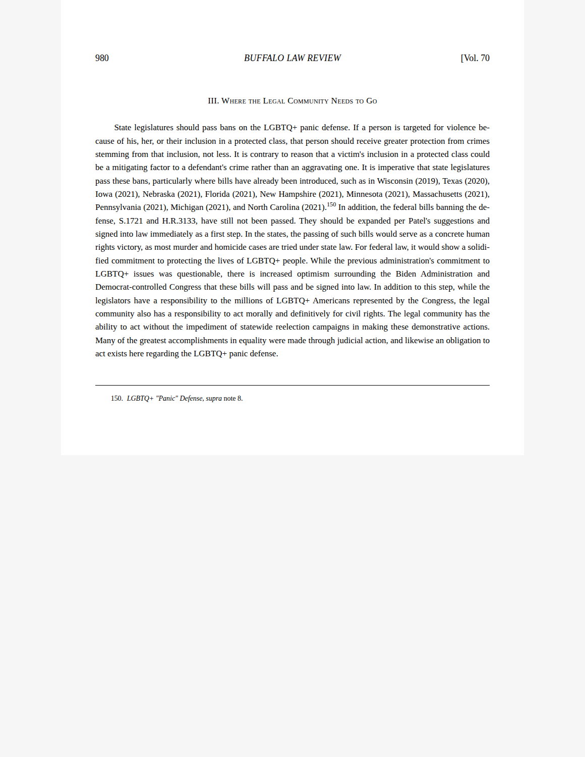980 BUFFALO LAW REVIEW [Vol. 70
III. Where the Legal Community Needs to Go
State legislatures should pass bans on the LGBTQ+ panic defense. If a person is targeted for violence because of his, her, or their inclusion in a protected class, that person should receive greater protection from crimes stemming from that inclusion, not less. It is contrary to reason that a victim's inclusion in a protected class could be a mitigating factor to a defendant's crime rather than an aggravating one. It is imperative that state legislatures pass these bans, particularly where bills have already been introduced, such as in Wisconsin (2019), Texas (2020), Iowa (2021), Nebraska (2021), Florida (2021), New Hampshire (2021), Minnesota (2021), Massachusetts (2021), Pennsylvania (2021), Michigan (2021), and North Carolina (2021).150 In addition, the federal bills banning the defense, S.1721 and H.R.3133, have still not been passed. They should be expanded per Patel's suggestions and signed into law immediately as a first step. In the states, the passing of such bills would serve as a concrete human rights victory, as most murder and homicide cases are tried under state law. For federal law, it would show a solidified commitment to protecting the lives of LGBTQ+ people. While the previous administration's commitment to LGBTQ+ issues was questionable, there is increased optimism surrounding the Biden Administration and Democrat-controlled Congress that these bills will pass and be signed into law. In addition to this step, while the legislators have a responsibility to the millions of LGBTQ+ Americans represented by the Congress, the legal community also has a responsibility to act morally and definitively for civil rights. The legal community has the ability to act without the impediment of statewide reelection campaigns in making these demonstrative actions. Many of the greatest accomplishments in equality were made through judicial action, and likewise an obligation to act exists here regarding the LGBTQ+ panic defense.
150. LGBTQ+ "Panic" Defense, supra note 8.